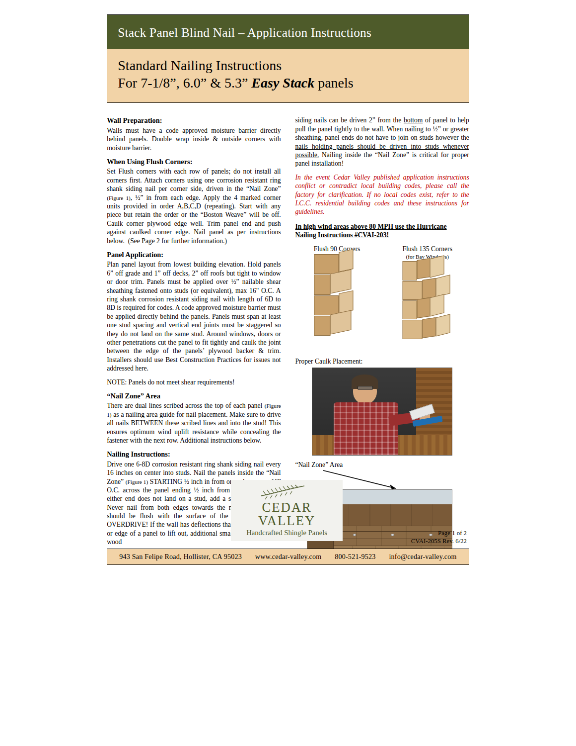Stack Panel Blind Nail – Application Instructions
Standard Nailing Instructions
For 7-1/8”, 6.0” & 5.3” Easy Stack panels
Wall Preparation:
Walls must have a code approved moisture barrier directly behind panels. Double wrap inside & outside corners with moisture barrier.
When Using Flush Corners:
Set Flush corners with each row of panels; do not install all corners first. Attach corners using one corrosion resistant ring shank siding nail per corner side, driven in the “Nail Zone” (Figure 1), ½” in from each edge. Apply the 4 marked corner units provided in order A,B,C,D (repeating). Start with any piece but retain the order or the “Boston Weave” will be off. Caulk corner plywood edge well. Trim panel end and push against caulked corner edge. Nail panel as per instructions below. (See Page 2 for further information.)
Panel Application:
Plan panel layout from lowest building elevation. Hold panels 6” off grade and 1” off decks, 2” off roofs but tight to window or door trim. Panels must be applied over ½” nailable shear sheathing fastened onto studs (or equivalent), max 16" O.C. A ring shank corrosion resistant siding nail with length of 6D to 8D is required for codes. A code approved moisture barrier must be applied directly behind the panels. Panels must span at least one stud spacing and vertical end joints must be staggered so they do not land on the same stud. Around windows, doors or other penetrations cut the panel to fit tightly and caulk the joint between the edge of the panels’ plywood backer & trim. Installers should use Best Construction Practices for issues not addressed here.
NOTE: Panels do not meet shear requirements!
“Nail Zone” Area
There are dual lines scribed across the top of each panel (Figure 1) as a nailing area guide for nail placement. Make sure to drive all nails BETWEEN these scribed lines and into the stud! This ensures optimum wind uplift resistance while concealing the fastener with the next row. Additional instructions below.
Nailing Instructions:
Drive one 6-8D corrosion resistant ring shank siding nail every 16 inches on center into studs. Nail the panels inside the “Nail Zone” (Figure 1) STARTING ½ inch in from one edge, every 16” O.C. across the panel ending ½ inch from the other end. If either end does not land on a stud, add a second nail ½” in. Never nail from both edges towards the middle. Nail head should be flush with the surface of the panel. DO NOT OVERDRIVE! If the wall has deflections that cause the bottom or edge of a panel to lift out, additional small headed stainless wood
siding nails can be driven 2” from the bottom of panel to help pull the panel tightly to the wall. When nailing to ½” or greater sheathing, panel ends do not have to join on studs however the nails holding panels should be driven into studs whenever possible. Nailing inside the “Nail Zone” is critical for proper panel installation!
In the event Cedar Valley published application instructions conflict or contradict local building codes, please call the factory for clarification. If no local codes exist, refer to the I.C.C. residential building codes and these instructions for guidelines.
In high wind areas above 80 MPH use the Hurricane Nailing Instructions #CVAI-203!
Flush 90 Corners
Flush 135 Corners
(for Bay Windows)
Proper Caulk Placement:
“Nail Zone” Area
CEDAR VALLEY
Handcrafted Shingle Panels
Page 1 of 2
CVAI-205S Rev. 6/22
943 San Felipe Road, Hollister, CA 95023 www.cedar-valley.com 800-521-9523 info@cedar-valley.com